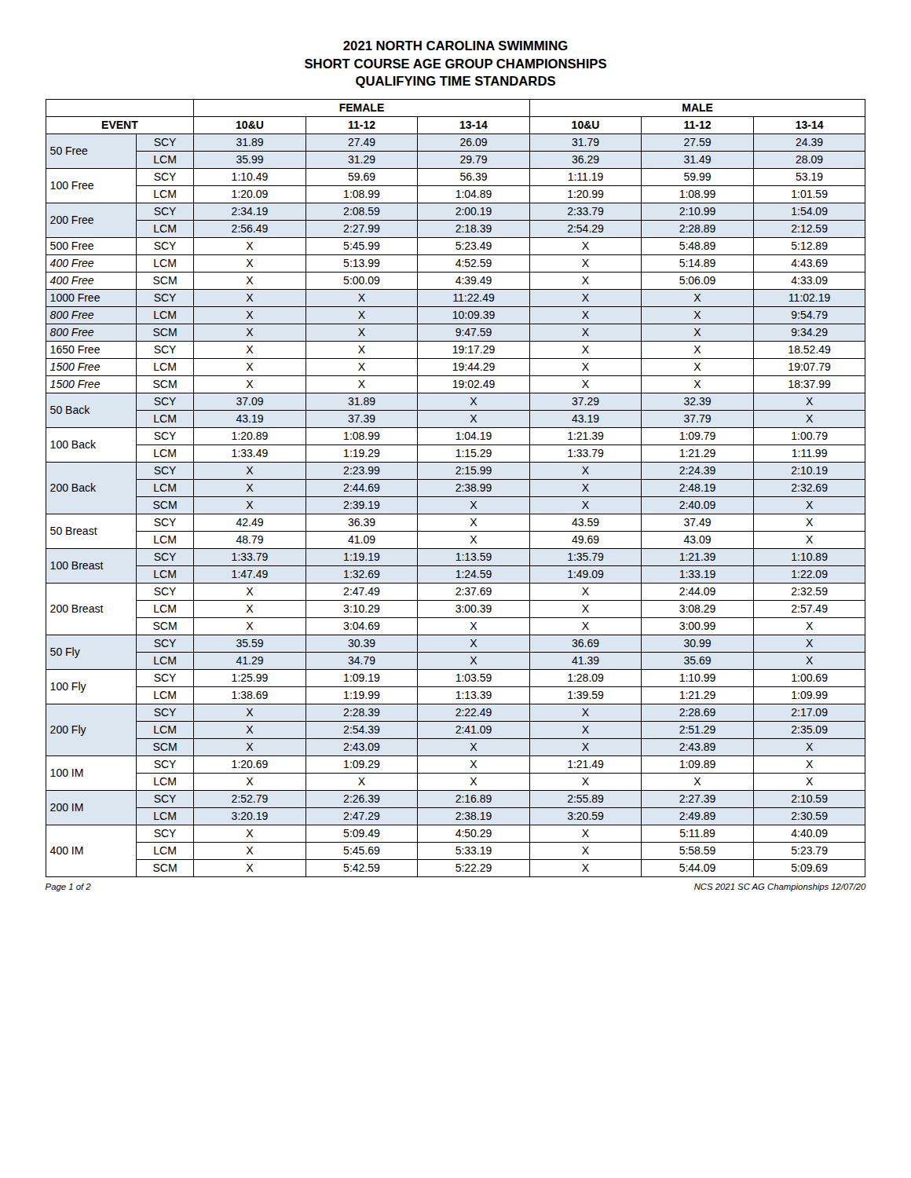2021 NORTH CAROLINA SWIMMING
SHORT COURSE AGE GROUP CHAMPIONSHIPS
QUALIFYING TIME STANDARDS
| | | FEMALE | MALE |
| --- | --- | --- | --- |
| EVENT | 10&U | 11-12 | 13-14 | 10&U | 11-12 | 13-14 |
| 50 Free | SCY | 31.89 | 27.49 | 26.09 | 31.79 | 27.59 | 24.39 |
| LCM | 35.99 | 31.29 | 29.79 | 36.29 | 31.49 | 28.09 |
| 100 Free | SCY | 1:10.49 | 59.69 | 56.39 | 1:11.19 | 59.99 | 53.19 |
| LCM | 1:20.09 | 1:08.99 | 1:04.89 | 1:20.99 | 1:08.99 | 1:01.59 |
| 200 Free | SCY | 2:34.19 | 2:08.59 | 2:00.19 | 2:33.79 | 2:10.99 | 1:54.09 |
| LCM | 2:56.49 | 2:27.99 | 2:18.39 | 2:54.29 | 2:28.89 | 2:12.59 |
| 500 Free | SCY | X | 5:45.99 | 5:23.49 | X | 5:48.89 | 5:12.89 |
| 400 Free | LCM | X | 5:13.99 | 4:52.59 | X | 5:14.89 | 4:43.69 |
| 400 Free | SCM | X | 5:00.09 | 4:39.49 | X | 5:06.09 | 4:33.09 |
| 1000 Free | SCY | X | X | 11:22.49 | X | X | 11:02.19 |
| 800 Free | LCM | X | X | 10:09.39 | X | X | 9:54.79 |
| 800 Free | SCM | X | X | 9:47.59 | X | X | 9:34.29 |
| 1650 Free | SCY | X | X | 19:17.29 | X | X | 18.52.49 |
| 1500 Free | LCM | X | X | 19:44.29 | X | X | 19:07.79 |
| 1500 Free | SCM | X | X | 19:02.49 | X | X | 18:37.99 |
| 50 Back | SCY | 37.09 | 31.89 | X | 37.29 | 32.39 | X |
| LCM | 43.19 | 37.39 | X | 43.19 | 37.79 | X |
| 100 Back | SCY | 1:20.89 | 1:08.99 | 1:04.19 | 1:21.39 | 1:09.79 | 1:00.79 |
| LCM | 1:33.49 | 1:19.29 | 1:15.29 | 1:33.79 | 1:21.29 | 1:11.99 |
| 200 Back | SCY | X | 2:23.99 | 2:15.99 | X | 2:24.39 | 2:10.19 |
| LCM | X | 2:44.69 | 2:38.99 | X | 2:48.19 | 2:32.69 |
| SCM | X | 2:39.19 | X | X | 2:40.09 | X |
| 50 Breast | SCY | 42.49 | 36.39 | X | 43.59 | 37.49 | X |
| LCM | 48.79 | 41.09 | X | 49.69 | 43.09 | X |
| 100 Breast | SCY | 1:33.79 | 1:19.19 | 1:13.59 | 1:35.79 | 1:21.39 | 1:10.89 |
| LCM | 1:47.49 | 1:32.69 | 1:24.59 | 1:49.09 | 1:33.19 | 1:22.09 |
| 200 Breast | SCY | X | 2:47.49 | 2:37.69 | X | 2:44.09 | 2:32.59 |
| LCM | X | 3:10.29 | 3:00.39 | X | 3:08.29 | 2:57.49 |
| SCM | X | 3:04.69 | X | X | 3:00.99 | X |
| 50 Fly | SCY | 35.59 | 30.39 | X | 36.69 | 30.99 | X |
| LCM | 41.29 | 34.79 | X | 41.39 | 35.69 | X |
| 100 Fly | SCY | 1:25.99 | 1:09.19 | 1:03.59 | 1:28.09 | 1:10.99 | 1:00.69 |
| LCM | 1:38.69 | 1:19.99 | 1:13.39 | 1:39.59 | 1:21.29 | 1:09.99 |
| 200 Fly | SCY | X | 2:28.39 | 2:22.49 | X | 2:28.69 | 2:17.09 |
| LCM | X | 2:54.39 | 2:41.09 | X | 2:51.29 | 2:35.09 |
| SCM | X | 2:43.09 | X | X | 2:43.89 | X |
| 100 IM | SCY | 1:20.69 | 1:09.29 | X | 1:21.49 | 1:09.89 | X |
| LCM | X | X | X | X | X | X |
| 200 IM | SCY | 2:52.79 | 2:26.39 | 2:16.89 | 2:55.89 | 2:27.39 | 2:10.59 |
| LCM | 3:20.19 | 2:47.29 | 2:38.19 | 3:20.59 | 2:49.89 | 2:30.59 |
| 400 IM | SCY | X | 5:09.49 | 4:50.29 | X | 5:11.89 | 4:40.09 |
| LCM | X | 5:45.69 | 5:33.19 | X | 5:58.59 | 5:23.79 |
| SCM | X | 5:42.59 | 5:22.29 | X | 5:44.09 | 5:09.69 |
Page 1 of 2 NCS 2021 SC AG Championships 12/07/20